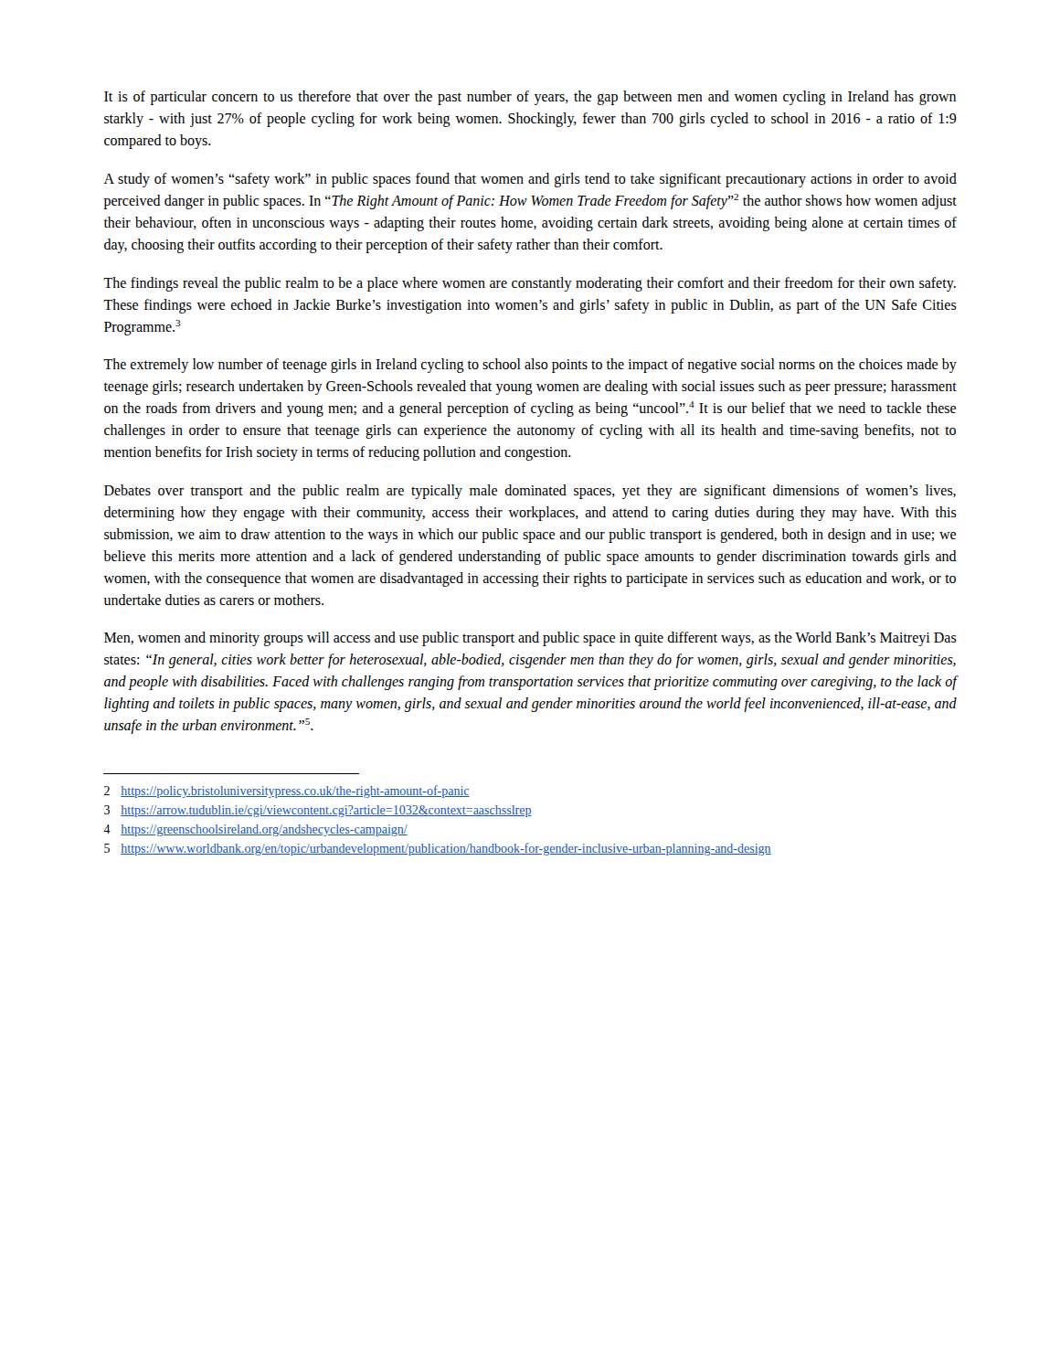It is of particular concern to us therefore that over the past number of years, the gap between men and women cycling in Ireland has grown starkly - with just 27% of people cycling for work being women. Shockingly, fewer than 700 girls cycled to school in 2016 - a ratio of 1:9 compared to boys.
A study of women’s “safety work” in public spaces found that women and girls tend to take significant precautionary actions in order to avoid perceived danger in public spaces. In “The Right Amount of Panic: How Women Trade Freedom for Safety”2 the author shows how women adjust their behaviour, often in unconscious ways - adapting their routes home, avoiding certain dark streets, avoiding being alone at certain times of day, choosing their outfits according to their perception of their safety rather than their comfort.
The findings reveal the public realm to be a place where women are constantly moderating their comfort and their freedom for their own safety. These findings were echoed in Jackie Burke’s investigation into women’s and girls’ safety in public in Dublin, as part of the UN Safe Cities Programme.3
The extremely low number of teenage girls in Ireland cycling to school also points to the impact of negative social norms on the choices made by teenage girls; research undertaken by Green-Schools revealed that young women are dealing with social issues such as peer pressure; harassment on the roads from drivers and young men; and a general perception of cycling as being “uncool”.4 It is our belief that we need to tackle these challenges in order to ensure that teenage girls can experience the autonomy of cycling with all its health and time-saving benefits, not to mention benefits for Irish society in terms of reducing pollution and congestion.
Debates over transport and the public realm are typically male dominated spaces, yet they are significant dimensions of women’s lives, determining how they engage with their community, access their workplaces, and attend to caring duties during they may have. With this submission, we aim to draw attention to the ways in which our public space and our public transport is gendered, both in design and in use; we believe this merits more attention and a lack of gendered understanding of public space amounts to gender discrimination towards girls and women, with the consequence that women are disadvantaged in accessing their rights to participate in services such as education and work, or to undertake duties as carers or mothers.
Men, women and minority groups will access and use public transport and public space in quite different ways, as the World Bank’s Maitreyi Das states: “In general, cities work better for heterosexual, able-bodied, cisgender men than they do for women, girls, sexual and gender minorities, and people with disabilities. Faced with challenges ranging from transportation services that prioritize commuting over caregiving, to the lack of lighting and toilets in public spaces, many women, girls, and sexual and gender minorities around the world feel inconvenienced, ill-at-ease, and unsafe in the urban environment.”5.
2 https://policy.bristoluniversitypress.co.uk/the-right-amount-of-panic
3 https://arrow.tudublin.ie/cgi/viewcontent.cgi?article=1032&context=aaschsslrep
4 https://greenschoolsireland.org/andshecycles-campaign/
5 https://www.worldbank.org/en/topic/urbandevelopment/publication/handbook-for-gender-inclusive-urban-planning-and-design